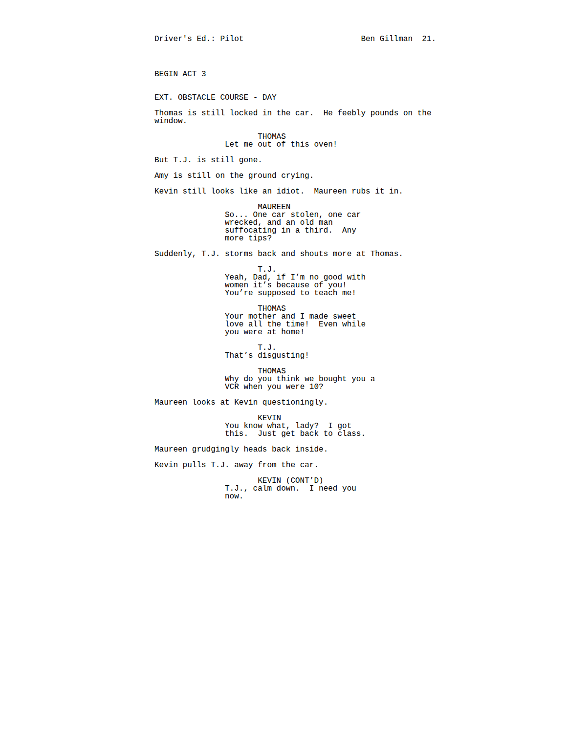Driver's Ed.: Pilot Ben Gillman 21.
BEGIN ACT 3
EXT. OBSTACLE COURSE - DAY
Thomas is still locked in the car. He feebly pounds on the window.
THOMAS
Let me out of this oven!
But T.J. is still gone.
Amy is still on the ground crying.
Kevin still looks like an idiot. Maureen rubs it in.
MAUREEN
So... One car stolen, one car wrecked, and an old man suffocating in a third. Any more tips?
Suddenly, T.J. storms back and shouts more at Thomas.
T.J.
Yeah, Dad, if I’m no good with women it’s because of you! You’re supposed to teach me!
THOMAS
Your mother and I made sweet love all the time! Even while you were at home!
T.J.
That’s disgusting!
THOMAS
Why do you think we bought you a VCR when you were 10?
Maureen looks at Kevin questioningly.
KEVIN
You know what, lady? I got this. Just get back to class.
Maureen grudgingly heads back inside.
Kevin pulls T.J. away from the car.
KEVIN (CONT’D)
T.J., calm down. I need you now.